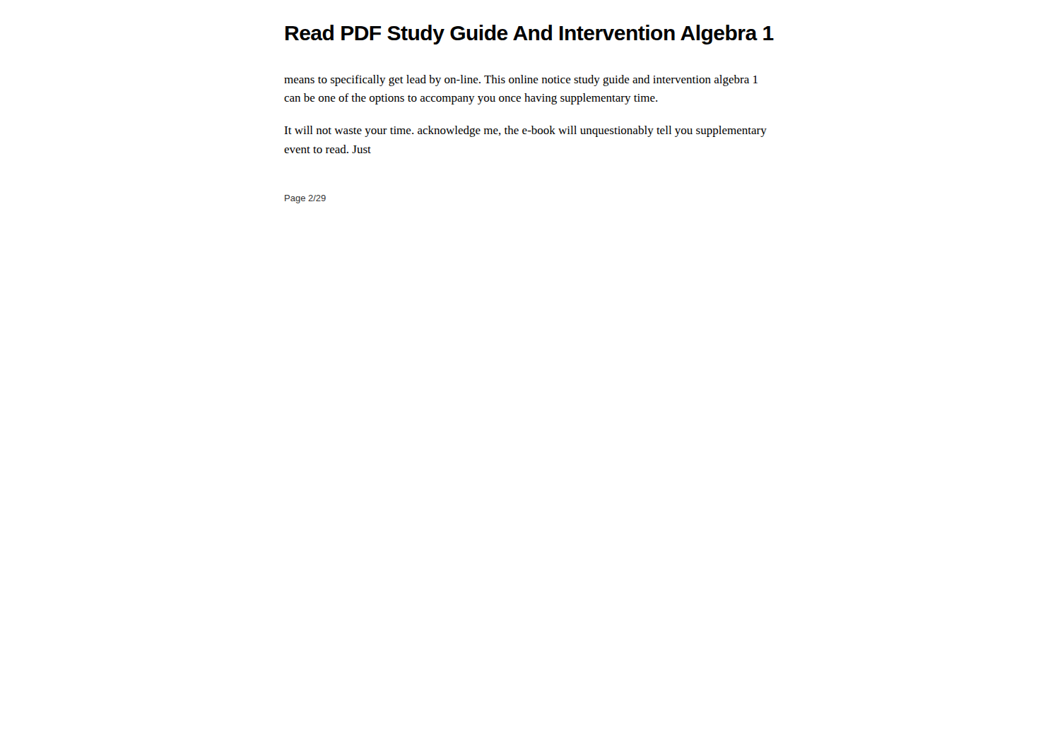Read PDF Study Guide And Intervention Algebra 1
means to specifically get lead by on-line. This online notice study guide and intervention algebra 1 can be one of the options to accompany you once having supplementary time.
It will not waste your time. acknowledge me, the e-book will unquestionably tell you supplementary event to read. Just
Page 2/29